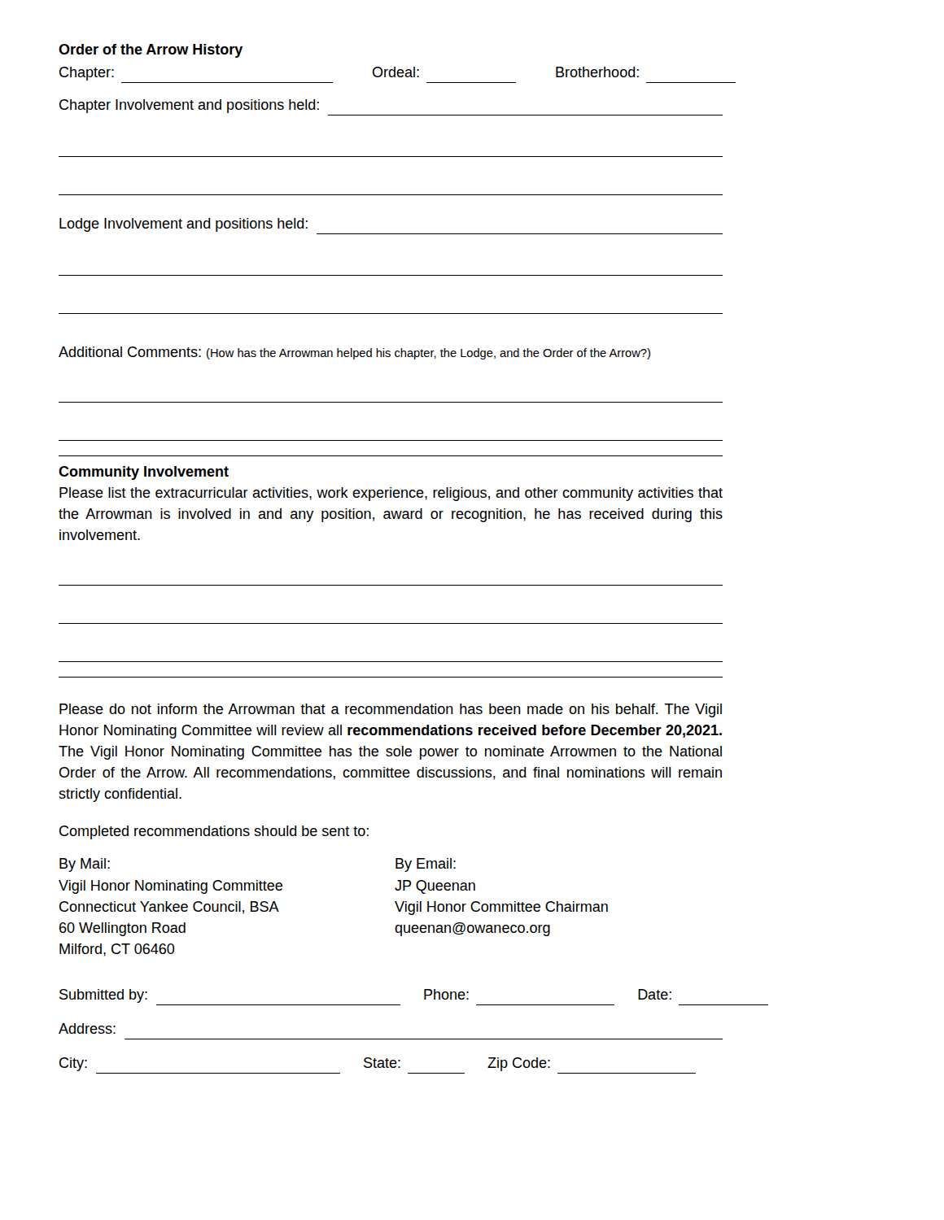Order of the Arrow History
Chapter: Ordeal: Brotherhood:
Chapter Involvement and positions held:
Lodge Involvement and positions held:
Additional Comments: (How has the Arrowman helped his chapter, the Lodge, and the Order of the Arrow?)
Community Involvement
Please list the extracurricular activities, work experience, religious, and other community activities that the Arrowman is involved in and any position, award or recognition, he has received during this involvement.
Please do not inform the Arrowman that a recommendation has been made on his behalf. The Vigil Honor Nominating Committee will review all recommendations received before December 20,2021. The Vigil Honor Nominating Committee has the sole power to nominate Arrowmen to the National Order of the Arrow. All recommendations, committee discussions, and final nominations will remain strictly confidential.
Completed recommendations should be sent to:
By Mail:
Vigil Honor Nominating Committee
Connecticut Yankee Council, BSA
60 Wellington Road
Milford, CT 06460
By Email:
JP Queenan
Vigil Honor Committee Chairman
queenan@owaneco.org
Submitted by: Phone: Date:
Address:
City: State: Zip Code: